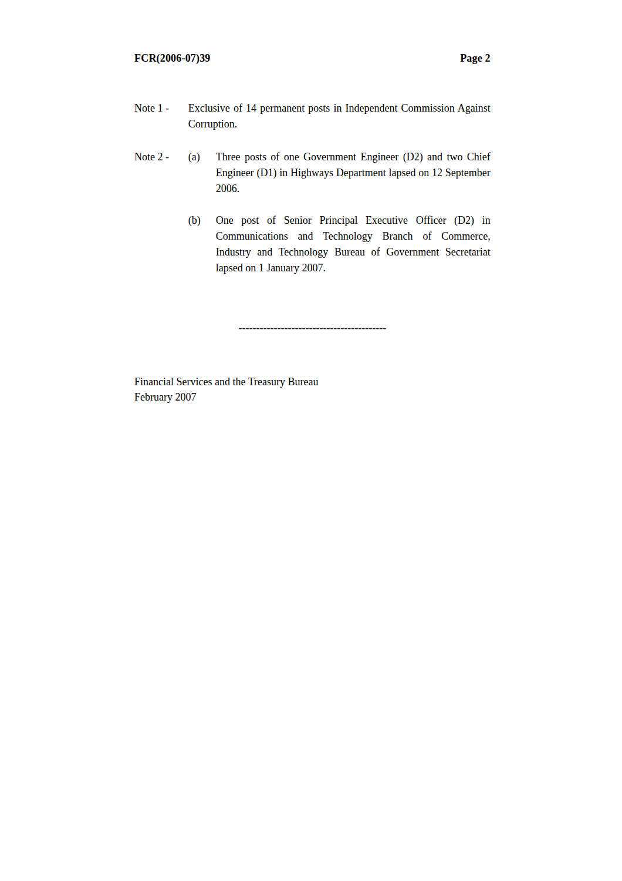FCR(2006-07)39
Page 2
Note 1 -
Exclusive of 14 permanent posts in Independent Commission Against Corruption.
Note 2 -
(a)
Three posts of one Government Engineer (D2) and two Chief Engineer (D1) in Highways Department lapsed on 12 September 2006.
(b)
One post of Senior Principal Executive Officer (D2) in Communications and Technology Branch of Commerce, Industry and Technology Bureau of Government Secretariat lapsed on 1 January 2007.
------------------------------------------
Financial Services and the Treasury Bureau
February 2007